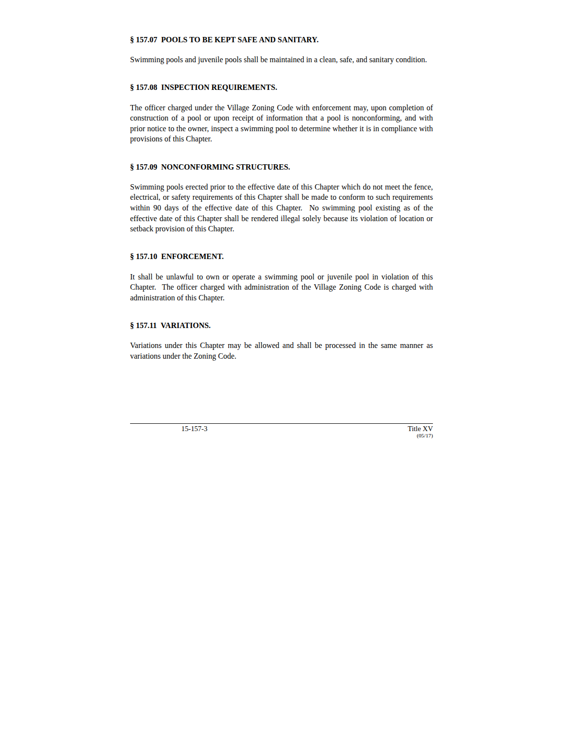§ 157.07 POOLS TO BE KEPT SAFE AND SANITARY.
Swimming pools and juvenile pools shall be maintained in a clean, safe, and sanitary condition.
§ 157.08 INSPECTION REQUIREMENTS.
The officer charged under the Village Zoning Code with enforcement may, upon completion of construction of a pool or upon receipt of information that a pool is nonconforming, and with prior notice to the owner, inspect a swimming pool to determine whether it is in compliance with provisions of this Chapter.
§ 157.09 NONCONFORMING STRUCTURES.
Swimming pools erected prior to the effective date of this Chapter which do not meet the fence, electrical, or safety requirements of this Chapter shall be made to conform to such requirements within 90 days of the effective date of this Chapter. No swimming pool existing as of the effective date of this Chapter shall be rendered illegal solely because its violation of location or setback provision of this Chapter.
§ 157.10 ENFORCEMENT.
It shall be unlawful to own or operate a swimming pool or juvenile pool in violation of this Chapter. The officer charged with administration of the Village Zoning Code is charged with administration of this Chapter.
§ 157.11 VARIATIONS.
Variations under this Chapter may be allowed and shall be processed in the same manner as variations under the Zoning Code.
15-157-3
Title XV (05/17)